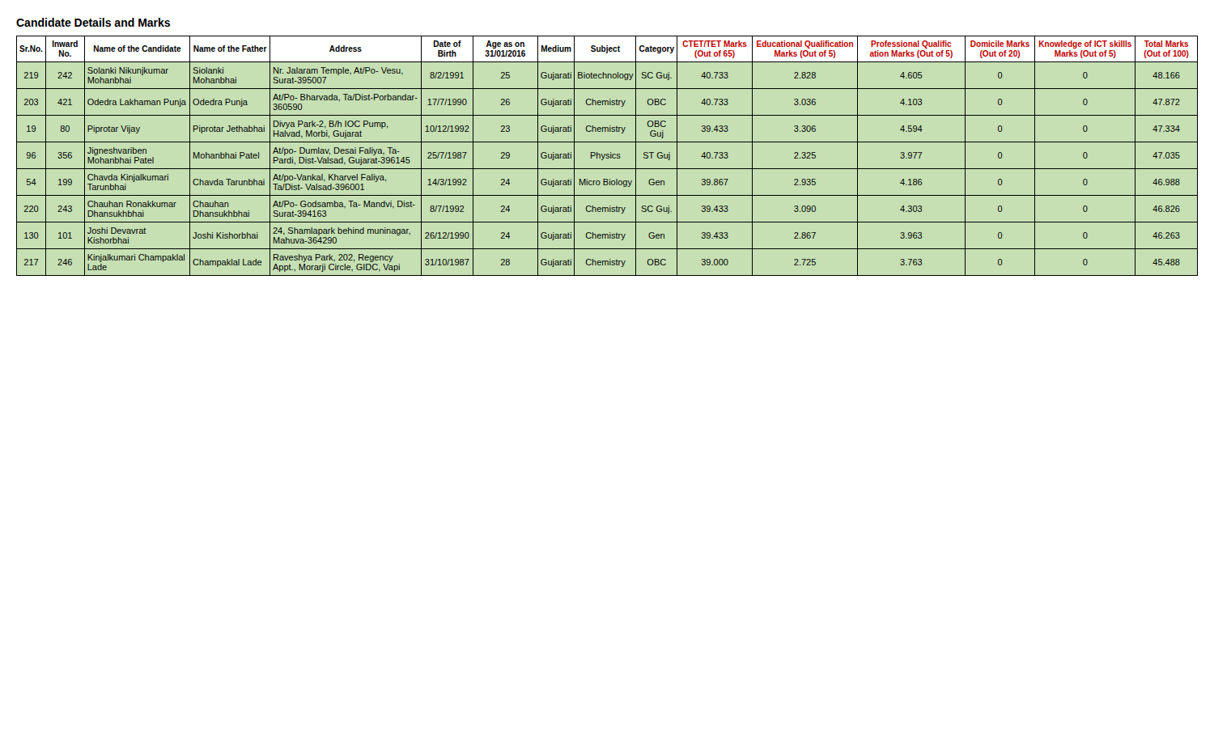Candidate Details and Marks
| Sr.No. | Inward No. | Name of the Candidate | Name of the Father | Address | Date of Birth | Age as on 31/01/2016 | Medium | Subject | Category | CTET/TET Marks (Out of 65) | Educational Qualification Marks (Out of 5) | Professional Qualific ation Marks (Out of 5) | Domicile Marks (Out of 20) | Knowledge of ICT skillls Marks (Out of 5) | Total Marks (Out of 100) |
| --- | --- | --- | --- | --- | --- | --- | --- | --- | --- | --- | --- | --- | --- | --- | --- |
| 219 | 242 | Solanki Nikunjkumar Mohanbhai | Siolanki Mohanbhai | Nr. Jalaram Temple, At/Po- Vesu, Surat-395007 | 8/2/1991 | 25 | Gujarati | Biotechnology | SC Guj. | 40.733 | 2.828 | 4.605 | 0 | 0 | 48.166 |
| 203 | 421 | Odedra Lakhaman Punja | Odedra Punja | At/Po- Bharvada, Ta/Dist-Porbandar-360590 | 17/7/1990 | 26 | Gujarati | Chemistry | OBC | 40.733 | 3.036 | 4.103 | 0 | 0 | 47.872 |
| 19 | 80 | Piprotar Vijay | Piprotar Jethabhai | Divya Park-2, B/h IOC Pump, Halvad, Morbi, Gujarat | 10/12/1992 | 23 | Gujarati | Chemistry | OBC Guj | 39.433 | 3.306 | 4.594 | 0 | 0 | 47.334 |
| 96 | 356 | Jigneshvariben Mohanbhai Patel | Mohanbhai Patel | At/po- Dumlav, Desai Faliya, Ta-Pardi, Dist-Valsad, Gujarat-396145 | 25/7/1987 | 29 | Gujarati | Physics | ST Guj | 40.733 | 2.325 | 3.977 | 0 | 0 | 47.035 |
| 54 | 199 | Chavda Kinjalkumari Tarunbhai | Chavda Tarunbhai | At/po-Vankal, Kharvel Faliya, Ta/Dist- Valsad-396001 | 14/3/1992 | 24 | Gujarati | Micro Biology | Gen | 39.867 | 2.935 | 4.186 | 0 | 0 | 46.988 |
| 220 | 243 | Chauhan Ronakkumar Dhansukhbhai | Chauhan Dhansukhbhai | At/Po- Godsamba, Ta- Mandvi, Dist-Surat-394163 | 8/7/1992 | 24 | Gujarati | Chemistry | SC Guj. | 39.433 | 3.090 | 4.303 | 0 | 0 | 46.826 |
| 130 | 101 | Joshi Devavrat Kishorbhai | Joshi Kishorbhai | 24, Shamlapark behind muninagar, Mahuva-364290 | 26/12/1990 | 24 | Gujarati | Chemistry | Gen | 39.433 | 2.867 | 3.963 | 0 | 0 | 46.263 |
| 217 | 246 | Kinjalkumari Champaklal Lade | Champaklal Lade | Raveshya Park, 202, Regency Appt., Morarji Circle, GIDC, Vapi | 31/10/1987 | 28 | Gujarati | Chemistry | OBC | 39.000 | 2.725 | 3.763 | 0 | 0 | 45.488 |